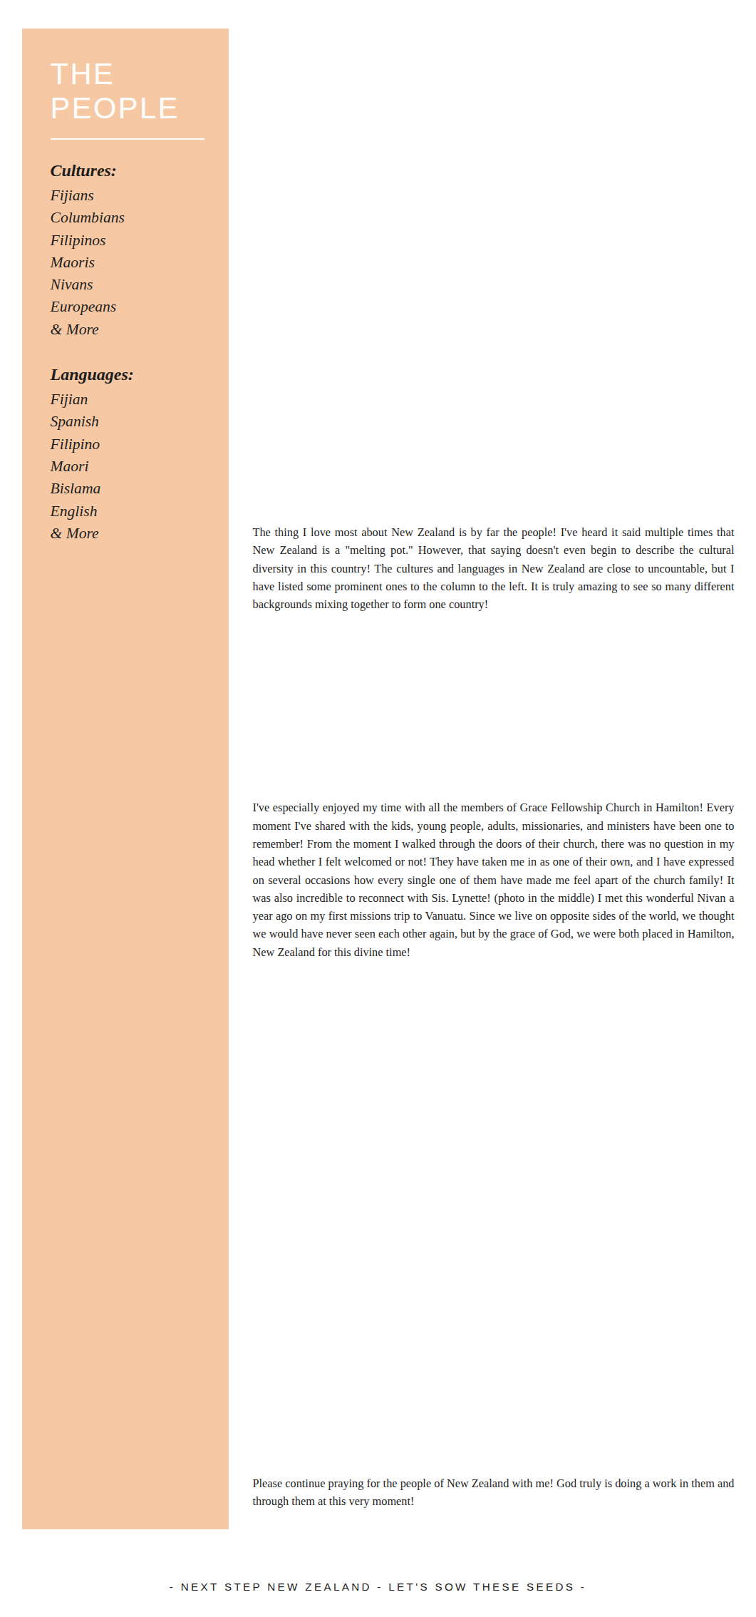The People
Cultures:
Fijians
Columbians
Filipinos
Maoris
Nivans
Europeans
& More
Languages:
Fijian
Spanish
Filipino
Maori
Bislama
English
& More
The thing I love most about New Zealand is by far the people! I've heard it said multiple times that New Zealand is a "melting pot." However, that saying doesn't even begin to describe the cultural diversity in this country! The cultures and languages in New Zealand are close to uncountable, but I have listed some prominent ones to the column to the left. It is truly amazing to see so many different backgrounds mixing together to form one country!
I've especially enjoyed my time with all the members of Grace Fellowship Church in Hamilton! Every moment I've shared with the kids, young people, adults, missionaries, and ministers have been one to remember! From the moment I walked through the doors of their church, there was no question in my head whether I felt welcomed or not! They have taken me in as one of their own, and I have expressed on several occasions how every single one of them have made me feel apart of the church family! It was also incredible to reconnect with Sis. Lynette! (photo in the middle) I met this wonderful Nivan a year ago on my first missions trip to Vanuatu. Since we live on opposite sides of the world, we thought we would have never seen each other again, but by the grace of God, we were both placed in Hamilton, New Zealand for this divine time!
Please continue praying for the people of New Zealand with me! God truly is doing a work in them and through them at this very moment!
- Next Step New Zealand - Let's Sow These Seeds -